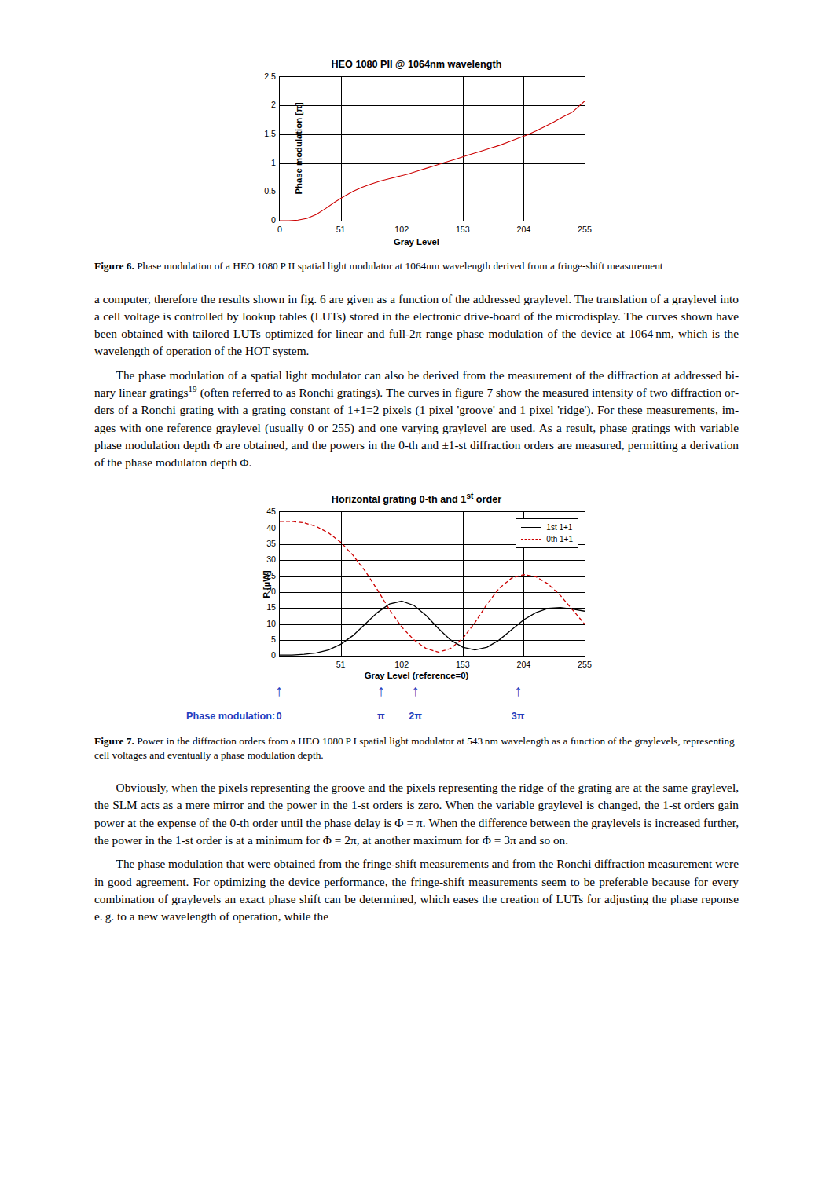HEO 1080 PII @ 1064nm wavelength
Phase modulation [π] 2.5 2 1.5 1 0.5 0
0 51 102 153 204 255
Gray Level
Figure 6. Phase modulation of a HEO 1080 P II spatial light modulator at 1064nm wavelength derived from a fringe-shift measurement
a computer, therefore the results shown in fig. 6 are given as a function of the addressed graylevel. The translation of a graylevel into a cell voltage is controlled by lookup tables (LUTs) stored in the electronic drive-board of the microdisplay. The curves shown have been obtained with tailored LUTs optimized for linear and full-2π range phase modulation of the device at 1064 nm, which is the wavelength of operation of the HOT system.
The phase modulation of a spatial light modulator can also be derived from the measurement of the diffraction at addressed binary linear gratings19 (often referred to as Ronchi gratings). The curves in figure 7 show the measured intensity of two diffraction orders of a Ronchi grating with a grating constant of 1+1=2 pixels (1 pixel 'groove' and 1 pixel 'ridge'). For these measurements, images with one reference graylevel (usually 0 or 255) and one varying graylevel are used. As a result, phase gratings with variable phase modulation depth Φ are obtained, and the powers in the 0-th and ±1-st diffraction orders are measured, permitting a derivation of the phase modulaton depth Φ.
Horizontal grating 0-th and 1st order
P [µW] 45 40 35 30 25 20 15 10 5 0
1st 1+1
0th 1+1
51 102 153 204 255
Gray Level (reference=0)
↑ ↑ ↑ ↑
Phase modulation: 0 π 2π 3π
Figure 7. Power in the diffraction orders from a HEO 1080 P I spatial light modulator at 543 nm wavelength as a function of the graylevels, representing cell voltages and eventually a phase modulation depth.
Obviously, when the pixels representing the groove and the pixels representing the ridge of the grating are at the same graylevel, the SLM acts as a mere mirror and the power in the 1-st orders is zero. When the variable graylevel is changed, the 1-st orders gain power at the expense of the 0-th order until the phase delay is Φ = π. When the difference between the graylevels is increased further, the power in the 1-st order is at a minimum for Φ = 2π, at another maximum for Φ = 3π and so on.
The phase modulation that were obtained from the fringe-shift measurements and from the Ronchi diffraction measurement were in good agreement. For optimizing the device performance, the fringe-shift measurements seem to be preferable because for every combination of graylevels an exact phase shift can be determined, which eases the creation of LUTs for adjusting the phase reponse e. g. to a new wavelength of operation, while the